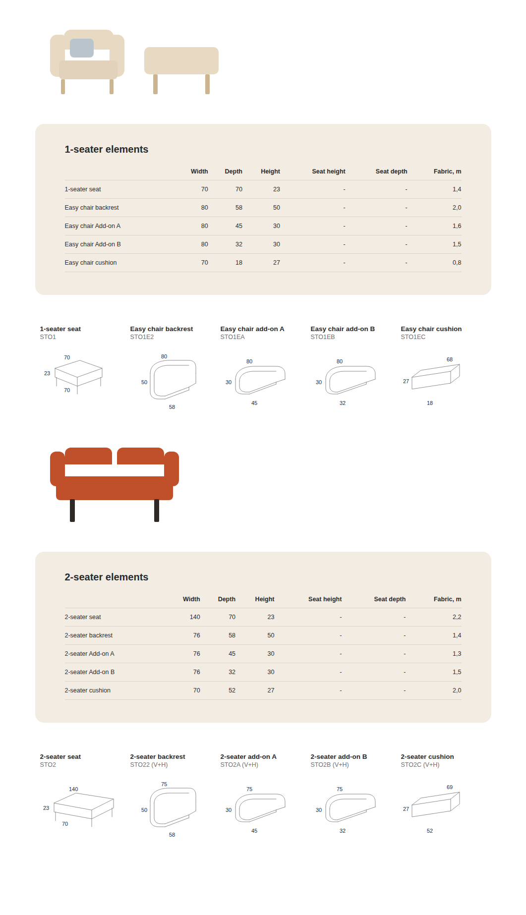1-seater elements
| | Width | Depth | Height | Seat height | Seat depth | Fabric, m |
| --- | --- | --- | --- | --- | --- | --- |
| 1-seater seat | 70 | 70 | 23 | - | - | 1,4 |
| Easy chair backrest | 80 | 58 | 50 | - | - | 2,0 |
| Easy chair Add-on A | 80 | 45 | 30 | - | - | 1,6 |
| Easy chair Add-on B | 80 | 32 | 30 | - | - | 1,5 |
| Easy chair cushion | 70 | 18 | 27 | - | - | 0,8 |
1-seater seat
STO1
70 23 70
Easy chair backrest
STO1E2
80 50 58
Easy chair add-on A
STO1EA
80 30 45
Easy chair add-on B
STO1EB
80 30 32
Easy chair cushion
STO1EC
68 27 18
2-seater elements
| | Width | Depth | Height | Seat height | Seat depth | Fabric, m |
| --- | --- | --- | --- | --- | --- | --- |
| 2-seater seat | 140 | 70 | 23 | - | - | 2,2 |
| 2-seater backrest | 76 | 58 | 50 | - | - | 1,4 |
| 2-seater Add-on A | 76 | 45 | 30 | - | - | 1,3 |
| 2-seater Add-on B | 76 | 32 | 30 | - | - | 1,5 |
| 2-seater cushion | 70 | 52 | 27 | - | - | 2,0 |
2-seater seat
STO2
140 23 70
2-seater backrest
STO22 (V+H)
75 50 58
2-seater add-on A
STO2A (V+H)
75 30 45
2-seater add-on B
STO2B (V+H)
75 30 32
2-seater cushion
STO2C (V+H)
69 27 52